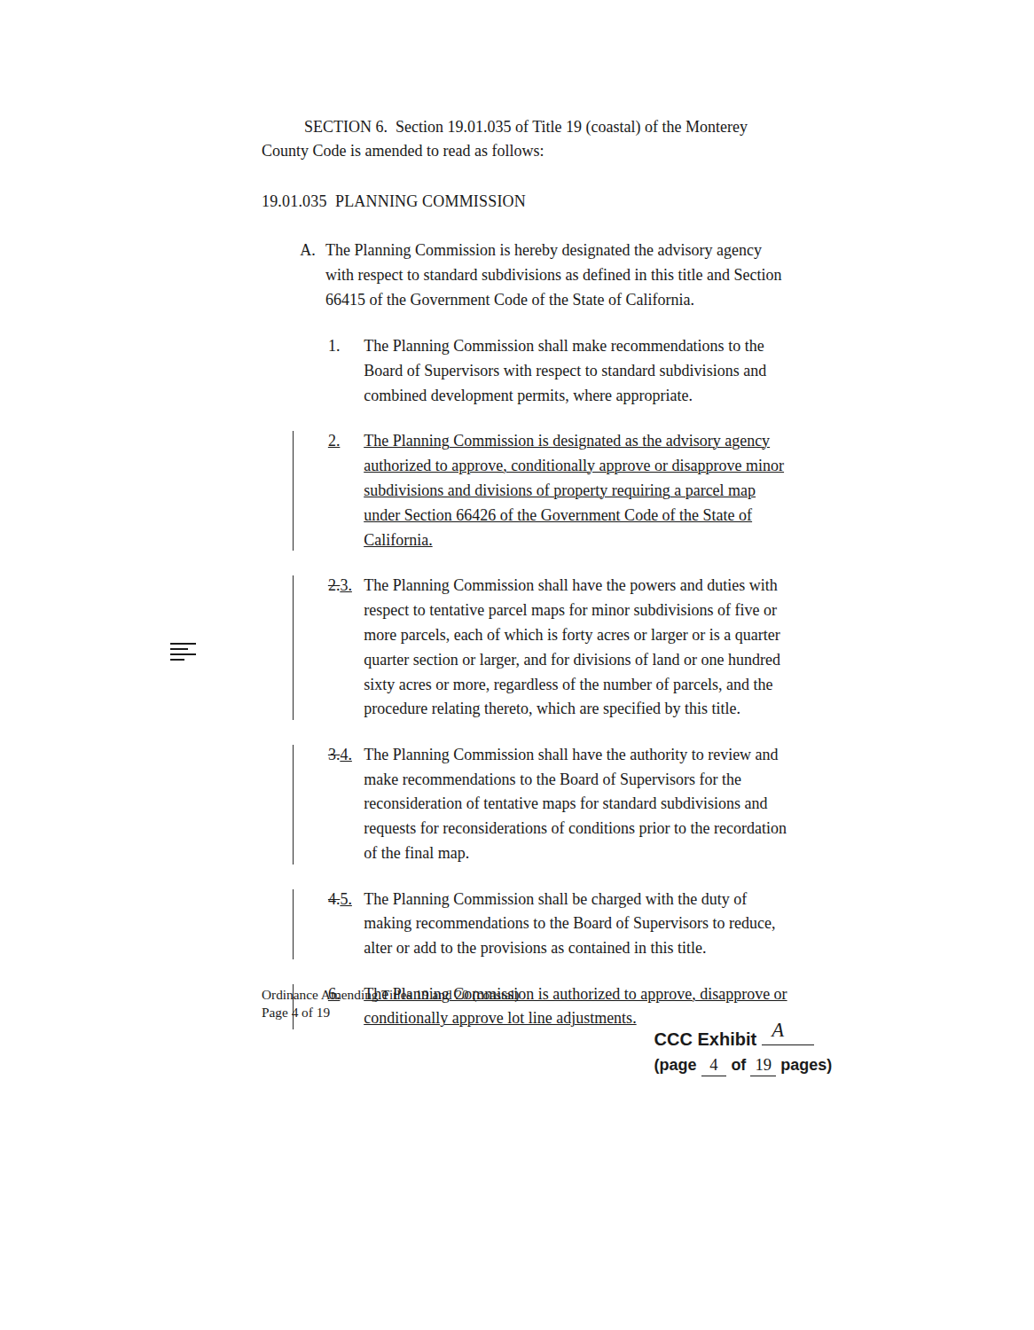SECTION 6. Section 19.01.035 of Title 19 (coastal) of the Monterey County Code is amended to read as follows:
19.01.035 PLANNING COMMISSION
A. The Planning Commission is hereby designated the advisory agency with respect to standard subdivisions as defined in this title and Section 66415 of the Government Code of the State of California.
1. The Planning Commission shall make recommendations to the Board of Supervisors with respect to standard subdivisions and combined development permits, where appropriate.
2. The Planning Commission is designated as the advisory agency authorized to approve, conditionally approve or disapprove minor subdivisions and divisions of property requiring a parcel map under Section 66426 of the Government Code of the State of California.
2.3. The Planning Commission shall have the powers and duties with respect to tentative parcel maps for minor subdivisions of five or more parcels, each of which is forty acres or larger or is a quarter quarter section or larger, and for divisions of land or one hundred sixty acres or more, regardless of the number of parcels, and the procedure relating thereto, which are specified by this title.
3.4. The Planning Commission shall have the authority to review and make recommendations to the Board of Supervisors for the reconsideration of tentative maps for standard subdivisions and requests for reconsiderations of conditions prior to the recordation of the final map.
4.5. The Planning Commission shall be charged with the duty of making recommendations to the Board of Supervisors to reduce, alter or add to the provisions as contained in this title.
6. The Planning Commission is authorized to approve, disapprove or conditionally approve lot line adjustments.
Ordinance Amending Titles 19 and 20 (coastal)
Page 4 of 19
CCC Exhibit A
(page 4 of 19 pages)